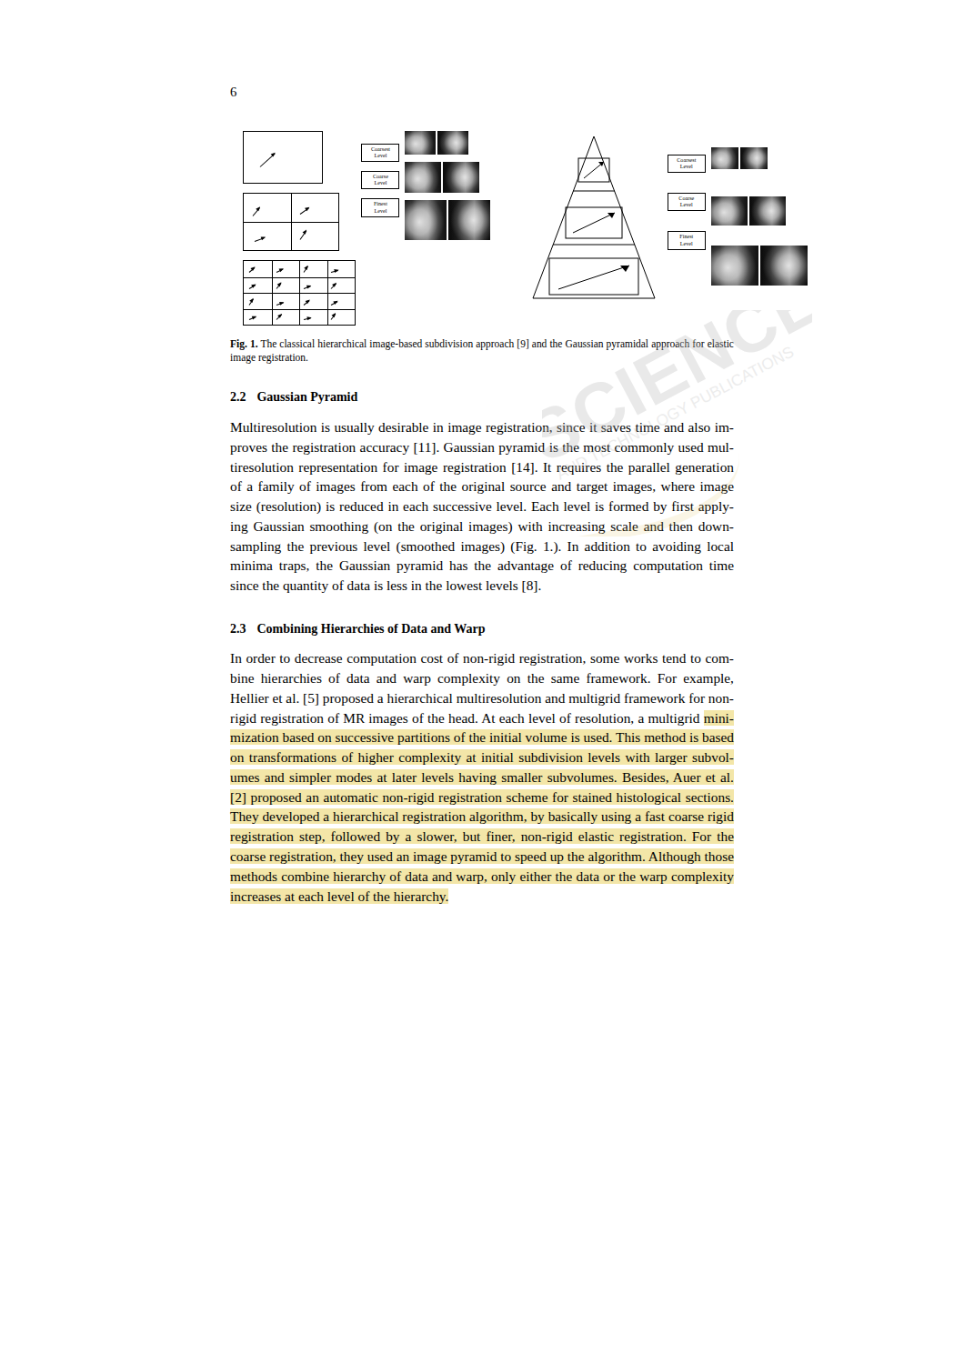6
Coarsest
Level
Coarse
Level
Finest
Level
Coarsest
Level
Coarse
Level
Finest
Level
Fig. 1. The classical hierarchical image-based subdivision approach [9] and the Gaussian pyramidal approach for elastic image registration.
2.2 Gaussian Pyramid
Multiresolution is usually desirable in image registration, since it saves time and also improves the registration accuracy [11]. Gaussian pyramid is the most commonly used multiresolution representation for image registration [14]. It requires the parallel generation of a family of images from each of the original source and target images, where image size (resolution) is reduced in each successive level. Each level is formed by first applying Gaussian smoothing (on the original images) with increasing scale and then downsampling the previous level (smoothed images) (Fig. 1.). In addition to avoiding local minima traps, the Gaussian pyramid has the advantage of reducing computation time since the quantity of data is less in the lowest levels [8].
2.3 Combining Hierarchies of Data and Warp
In order to decrease computation cost of non-rigid registration, some works tend to combine hierarchies of data and warp complexity on the same framework. For example, Hellier et al. [5] proposed a hierarchical multiresolution and multigrid framework for non-rigid registration of MR images of the head. At each level of resolution, a multigrid minimization based on successive partitions of the initial volume is used. This method is based on transformations of higher complexity at initial subdivision levels with larger subvolumes and simpler modes at later levels having smaller subvolumes. Besides, Auer et al. [2] proposed an automatic non-rigid registration scheme for stained histological sections. They developed a hierarchical registration algorithm, by basically using a fast coarse rigid registration step, followed by a slower, but finer, non-rigid elastic registration. For the coarse registration, they used an image pyramid to speed up the algorithm. Although those methods combine hierarchy of data and warp, only either the data or the warp complexity increases at each level of the hierarchy.
SCIENCE
AND TECHNOLOGY PUBLICATIONS